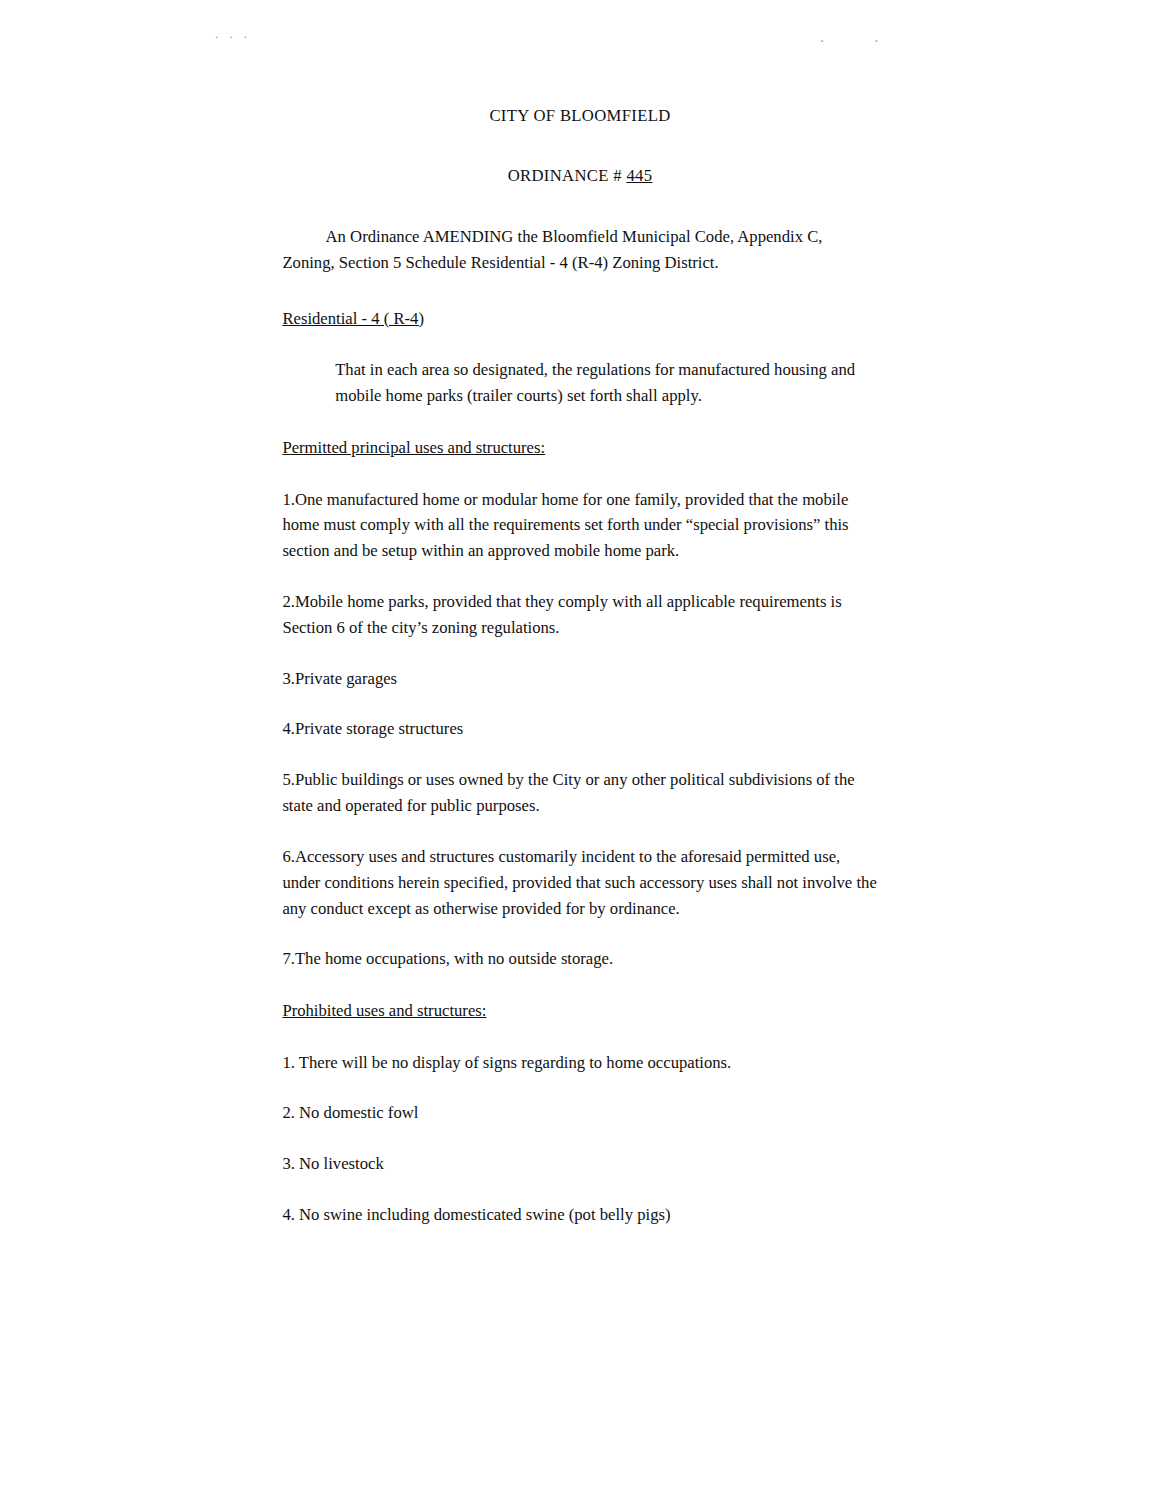. . .
. .
CITY OF BLOOMFIELD
ORDINANCE # 445
An Ordinance AMENDING the Bloomfield Municipal Code, Appendix C, Zoning, Section 5 Schedule Residential - 4 (R-4) Zoning District.
Residential - 4 ( R-4)
That in each area so designated, the regulations for manufactured housing and mobile home parks (trailer courts) set forth shall apply.
Permitted principal uses and structures:
1. One manufactured home or modular home for one family, provided that the mobile home must comply with all the requirements set forth under “special provisions” this section and be setup within an approved mobile home park.
2. Mobile home parks, provided that they comply with all applicable requirements is Section 6 of the city’s zoning regulations.
3. Private garages
4. Private storage structures
5. Public buildings or uses owned by the City or any other political subdivisions of the state and operated for public purposes.
6. Accessory uses and structures customarily incident to the aforesaid permitted use, under conditions herein specified, provided that such accessory uses shall not involve the any conduct except as otherwise provided for by ordinance.
7. The home occupations, with no outside storage.
Prohibited uses and structures:
1. There will be no display of signs regarding to home occupations.
2. No domestic fowl
3. No livestock
4. No swine including domesticated swine (pot belly pigs)